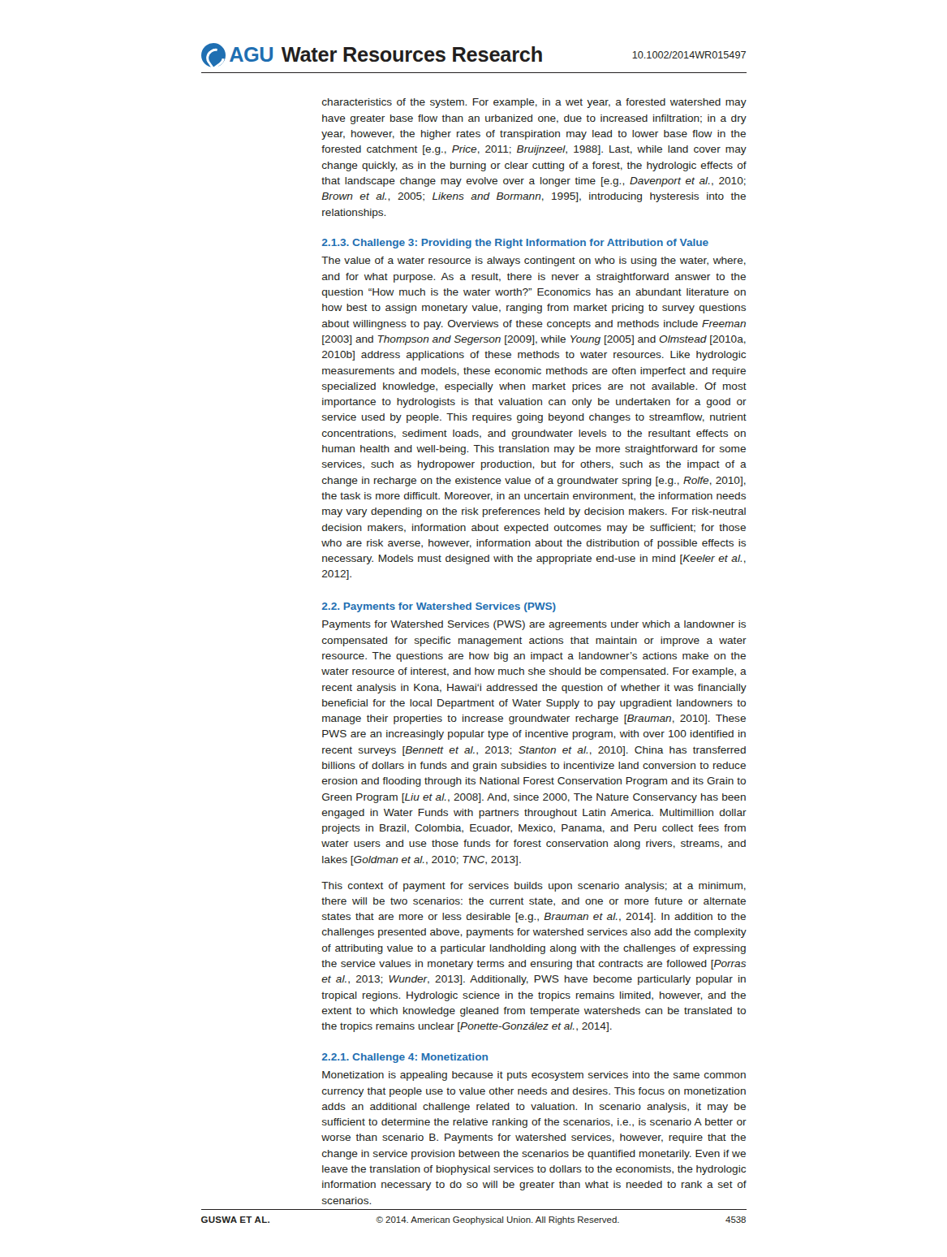AGU
Water Resources Research
10.1002/2014WR015497
characteristics of the system. For example, in a wet year, a forested watershed may have greater base flow than an urbanized one, due to increased infiltration; in a dry year, however, the higher rates of transpiration may lead to lower base flow in the forested catchment [e.g., Price, 2011; Bruijnzeel, 1988]. Last, while land cover may change quickly, as in the burning or clear cutting of a forest, the hydrologic effects of that landscape change may evolve over a longer time [e.g., Davenport et al., 2010; Brown et al., 2005; Likens and Bormann, 1995], introducing hysteresis into the relationships.
2.1.3. Challenge 3: Providing the Right Information for Attribution of Value
The value of a water resource is always contingent on who is using the water, where, and for what purpose. As a result, there is never a straightforward answer to the question “How much is the water worth?” Economics has an abundant literature on how best to assign monetary value, ranging from market pricing to survey questions about willingness to pay. Overviews of these concepts and methods include Freeman [2003] and Thompson and Segerson [2009], while Young [2005] and Olmstead [2010a, 2010b] address applications of these methods to water resources. Like hydrologic measurements and models, these economic methods are often imperfect and require specialized knowledge, especially when market prices are not available. Of most importance to hydrologists is that valuation can only be undertaken for a good or service used by people. This requires going beyond changes to streamflow, nutrient concentrations, sediment loads, and groundwater levels to the resultant effects on human health and well-being. This translation may be more straightforward for some services, such as hydropower production, but for others, such as the impact of a change in recharge on the existence value of a groundwater spring [e.g., Rolfe, 2010], the task is more difficult. Moreover, in an uncertain environment, the information needs may vary depending on the risk preferences held by decision makers. For risk-neutral decision makers, information about expected outcomes may be sufficient; for those who are risk averse, however, information about the distribution of possible effects is necessary. Models must designed with the appropriate end-use in mind [Keeler et al., 2012].
2.2. Payments for Watershed Services (PWS)
Payments for Watershed Services (PWS) are agreements under which a landowner is compensated for specific management actions that maintain or improve a water resource. The questions are how big an impact a landowner’s actions make on the water resource of interest, and how much she should be compensated. For example, a recent analysis in Kona, Hawai‘i addressed the question of whether it was financially beneficial for the local Department of Water Supply to pay upgradient landowners to manage their properties to increase groundwater recharge [Brauman, 2010]. These PWS are an increasingly popular type of incentive program, with over 100 identified in recent surveys [Bennett et al., 2013; Stanton et al., 2010]. China has transferred billions of dollars in funds and grain subsidies to incentivize land conversion to reduce erosion and flooding through its National Forest Conservation Program and its Grain to Green Program [Liu et al., 2008]. And, since 2000, The Nature Conservancy has been engaged in Water Funds with partners throughout Latin America. Multimillion dollar projects in Brazil, Colombia, Ecuador, Mexico, Panama, and Peru collect fees from water users and use those funds for forest conservation along rivers, streams, and lakes [Goldman et al., 2010; TNC, 2013].
This context of payment for services builds upon scenario analysis; at a minimum, there will be two scenarios: the current state, and one or more future or alternate states that are more or less desirable [e.g., Brauman et al., 2014]. In addition to the challenges presented above, payments for watershed services also add the complexity of attributing value to a particular landholding along with the challenges of expressing the service values in monetary terms and ensuring that contracts are followed [Porras et al., 2013; Wunder, 2013]. Additionally, PWS have become particularly popular in tropical regions. Hydrologic science in the tropics remains limited, however, and the extent to which knowledge gleaned from temperate watersheds can be translated to the tropics remains unclear [Ponette-González et al., 2014].
2.2.1. Challenge 4: Monetization
Monetization is appealing because it puts ecosystem services into the same common currency that people use to value other needs and desires. This focus on monetization adds an additional challenge related to valuation. In scenario analysis, it may be sufficient to determine the relative ranking of the scenarios, i.e., is scenario A better or worse than scenario B. Payments for watershed services, however, require that the change in service provision between the scenarios be quantified monetarily. Even if we leave the translation of biophysical services to dollars to the economists, the hydrologic information necessary to do so will be greater than what is needed to rank a set of scenarios.
GUSWA ET AL.
© 2014. American Geophysical Union. All Rights Reserved.
4538